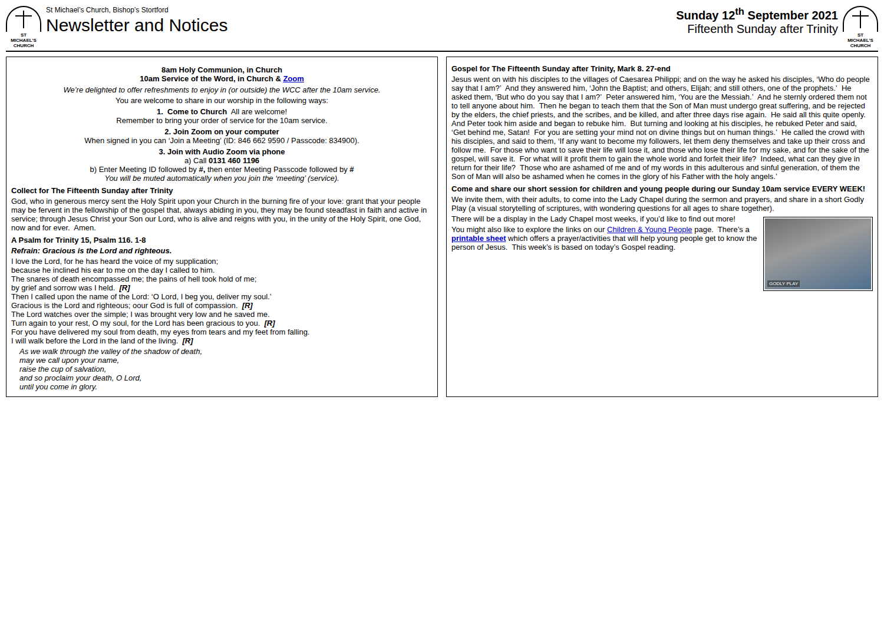ST
MICHAEL'S
CHURCH
St Michael’s Church, Bishop’s Stortford
Newsletter and Notices
Sunday 12th September 2021
Fifteenth Sunday after Trinity
ST
MICHAEL'S
CHURCH
8am Holy Communion, in Church
10am Service of the Word, in Church & Zoom
We’re delighted to offer refreshments to enjoy in (or outside) the WCC after the 10am service.
You are welcome to share in our worship in the following ways:
1. Come to Church All are welcome!
Remember to bring your order of service for the 10am service.
2. Join Zoom on your computer
When signed in you can ‘Join a Meeting’ (ID: 846 662 9590 / Passcode: 834900).
3. Join with Audio Zoom via phone
a) Call 0131 460 1196
b) Enter Meeting ID followed by #, then enter Meeting Passcode followed by #
You will be muted automatically when you join the ‘meeting’ (service).
Collect for The Fifteenth Sunday after Trinity
God, who in generous mercy sent the Holy Spirit upon your Church in the burning fire of your love: grant that your people may be fervent in the fellowship of the gospel that, always abiding in you, they may be found steadfast in faith and active in service; through Jesus Christ your Son our Lord, who is alive and reigns with you, in the unity of the Holy Spirit, one God, now and for ever. Amen.
A Psalm for Trinity 15, Psalm 116. 1-8
Refrain: Gracious is the Lord and righteous.
I love the Lord, for he has heard the voice of my supplication;
because he inclined his ear to me on the day I called to him.
The snares of death encompassed me; the pains of hell took hold of me;
by grief and sorrow was I held. [R]
Then I called upon the name of the Lord: ‘O Lord, I beg you, deliver my soul.’
Gracious is the Lord and righteous; oour God is full of compassion. [R]
The Lord watches over the simple; I was brought very low and he saved me.
Turn again to your rest, O my soul, for the Lord has been gracious to you. [R]
For you have delivered my soul from death, my eyes from tears and my feet from falling.
I will walk before the Lord in the land of the living. [R]
As we walk through the valley of the shadow of death,
may we call upon your name,
raise the cup of salvation,
and so proclaim your death, O Lord,
until you come in glory.
Gospel for The Fifteenth Sunday after Trinity, Mark 8. 27-end
Jesus went on with his disciples to the villages of Caesarea Philippi; and on the way he asked his disciples, ‘Who do people say that I am?’ And they answered him, ‘John the Baptist; and others, Elijah; and still others, one of the prophets.’ He asked them, ‘But who do you say that I am?’ Peter answered him, ‘You are the Messiah.’ And he sternly ordered them not to tell anyone about him. Then he began to teach them that the Son of Man must undergo great suffering, and be rejected by the elders, the chief priests, and the scribes, and be killed, and after three days rise again. He said all this quite openly. And Peter took him aside and began to rebuke him. But turning and looking at his disciples, he rebuked Peter and said, ‘Get behind me, Satan! For you are setting your mind not on divine things but on human things.’ He called the crowd with his disciples, and said to them, ‘If any want to become my followers, let them deny themselves and take up their cross and follow me. For those who want to save their life will lose it, and those who lose their life for my sake, and for the sake of the gospel, will save it. For what will it profit them to gain the whole world and forfeit their life? Indeed, what can they give in return for their life? Those who are ashamed of me and of my words in this adulterous and sinful generation, of them the Son of Man will also be ashamed when he comes in the glory of his Father with the holy angels.’
Come and share our short session for children and young people during our Sunday 10am service EVERY WEEK!
We invite them, with their adults, to come into the Lady Chapel during the sermon and prayers, and share in a short Godly Play (a visual storytelling of scriptures, with wondering questions for all ages to share together).
GODLY PLAY
There will be a display in the Lady Chapel most weeks, if you’d like to find out more!
You might also like to explore the links on our Children & Young People page. There’s a printable sheet which offers a prayer/activities that will help young people get to know the person of Jesus. This week’s is based on today’s Gospel reading.